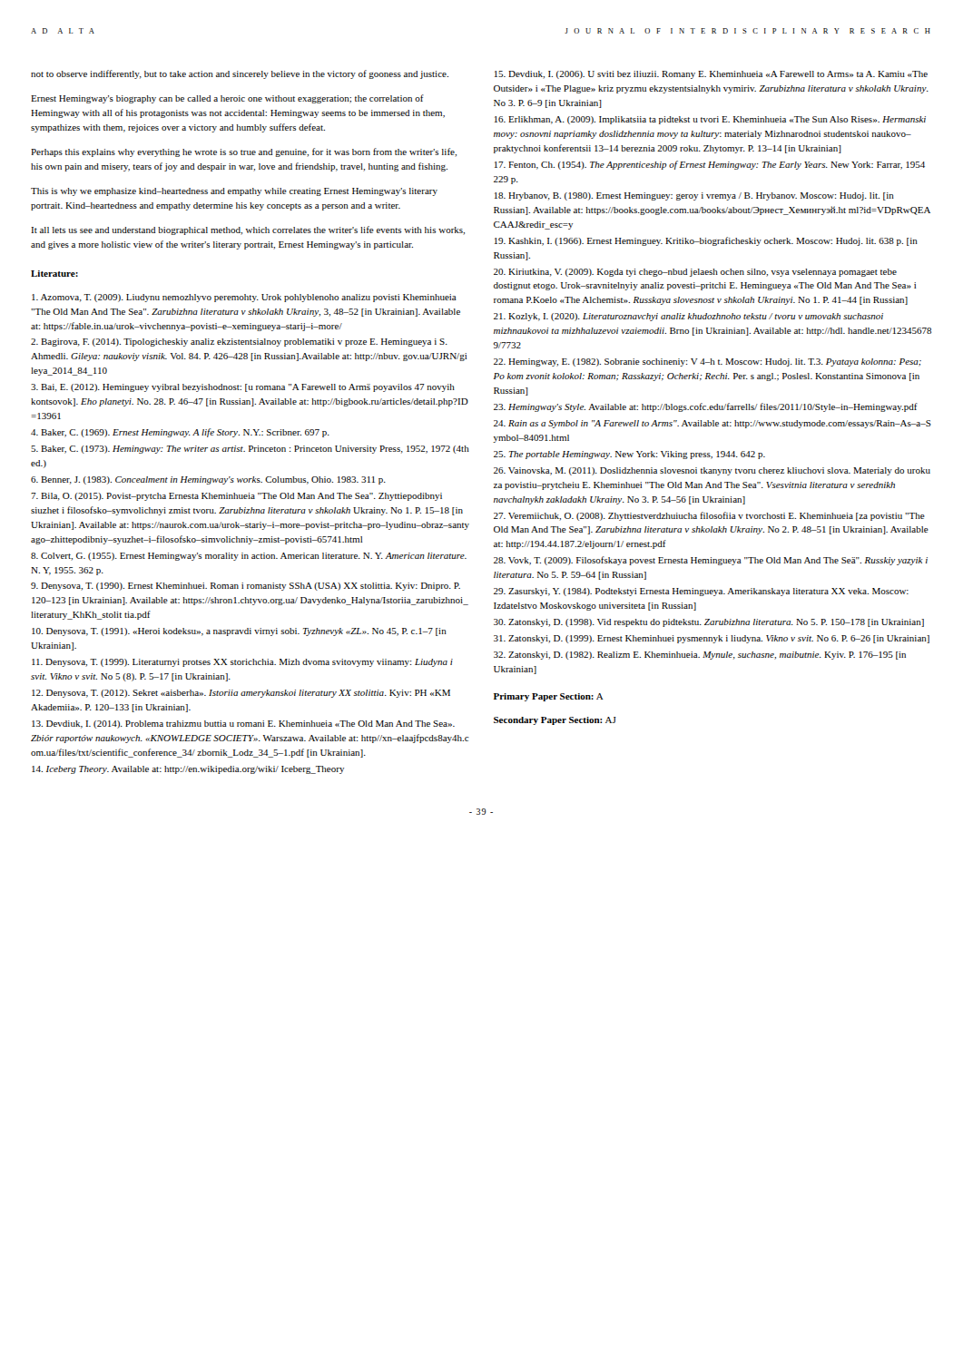A D A L T A
J O U R N A L O F I N T E R D I S C I P L I N A R Y R E S E A R C H
not to observe indifferently, but to take action and sincerely believe in the victory of gooness and justice.
Ernest Hemingway's biography can be called a heroic one without exaggeration; the correlation of Hemingway with all of his protagonists was not accidental: Hemingway seems to be immersed in them, sympathizes with them, rejoices over a victory and humbly suffers defeat.
Perhaps this explains why everything he wrote is so true and genuine, for it was born from the writer's life, his own pain and misery, tears of joy and despair in war, love and friendship, travel, hunting and fishing.
This is why we emphasize kind–heartedness and empathy while creating Ernest Hemingway's literary portrait. Kind–heartedness and empathy determine his key concepts as a person and a writer.
It all lets us see and understand biographical method, which correlates the writer's life events with his works, and gives a more holistic view of the writer's literary portrait, Ernest Hemingway's in particular.
Literature:
1. Azomova, T. (2009). Liudynu nemozhlyvo peremohty. Urok pohlyblenoho analizu povisti Kheminhueia "The Old Man And The Sea". Zarubizhna literatura v shkolakh Ukrainy, 3, 48–52 [in Ukrainian]. Available at: https://fable.in.ua/urok–vivchennya–povisti–e–xemingueya–starij–i–more/
2. Bagirova, F. (2014). Tipologicheskiy analiz ekzistentsialnoy problematiki v proze E. Hemingueya i S. Ahmedli. Gileya: naukoviy visnik. Vol. 84. P. 426–428 [in Russian].Available at: http://nbuv. gov.ua/UJRN/gileya_2014_84_110
3. Bai, E. (2012). Heminguey vyibral bezyishodnost: [u romana "A Farewell to Arms̈ poyavilos 47 novyih kontsovok]. Eho planetyi. No. 28. P. 46–47 [in Russian]. Available at: http://bigbook.ru/articles/detail.php?ID=13961
4. Baker, C. (1969). Ernest Hemingway. A life Story. N.Y.: Scribner. 697 p.
5. Baker, C. (1973). Hemingway: The writer as artist. Princeton : Princeton University Press, 1952, 1972 (4th ed.)
6. Benner, J. (1983). Concealment in Hemingway's works. Columbus, Ohio. 1983. 311 p.
7. Bila, O. (2015). Povist–prytcha Ernesta Kheminhueia "The Old Man And The Sea". Zhyttiepodibnyi siuzhet i filosofsko–symvolichnyi zmist tvoru. Zarubizhna literatura v shkolakh Ukrainy. No 1. P. 15–18 [in Ukrainian]. Available at: https://naurok.com.ua/urok–stariy–i–more–povist–pritcha–pro–lyudinu–obraz–santyago–zhittepodibniy–syuzhet–i–filosofsko–simvolichniy–zmist–povisti–65741.html
8. Colvert, G. (1955). Ernest Hemingway's morality in action. American literature. N. Y. American literature. N. Y, 1955. 362 p.
9. Denysova, T. (1990). Ernest Kheminhuei. Roman i romanisty SShA (USA) XX stolittia. Kyiv: Dnipro. P. 120–123 [in Ukrainian]. Available at: https://shron1.chtyvo.org.ua/ Davydenko_Halyna/Istoriia_zarubizhnoi_literatury_KhKh_stolit tia.pdf
10. Denysova, T. (1991). «Heroi kodeksu», a naspravdi virnyi sobi. Tyzhnevyk «ZL». No 45, P. c.1–7 [in Ukrainian].
11. Denysova, T. (1999). Literaturnyi protses XX storichchia. Mizh dvoma svitovymy viinamy: Liudyna i svit. Vikno v svit. No 5 (8). P. 5–17 [in Ukrainian].
12. Denysova, T. (2012). Sekret «aisberha». Istoriia amerykanskoi literatury XX stolittia. Kyiv: PH «KM Akademiia». P. 120–133 [in Ukrainian].
13. Devdiuk, I. (2014). Problema trahizmu buttia u romani E. Kheminhueia «The Old Man And The Sea». Zbiór raportów naukowych. «KNOWLEDGE SOCIETY». Warszawa. Available at: http//xn–elaajfpcds8ay4h.com.ua/files/txt/scientific_conference_34/ zbornik_Lodz_34_5–1.pdf [in Ukrainian].
14. Iceberg Theory. Available at: http://en.wikipedia.org/wiki/ Iceberg_Theory
15. Devdiuk, I. (2006). U sviti bez iliuzii. Romany E. Kheminhueia «A Farewell to Arms» ta A. Kamiu «The Outsider» i «The Plague» kriz pryzmu ekzystentsialnykh vymiriv. Zarubizhna literatura v shkolakh Ukrainy. No 3. P. 6–9 [in Ukrainian]
16. Erlikhman, A. (2009). Implikatsiia ta pidtekst u tvori E. Kheminhueia «The Sun Also Rises». Hermanski movy: osnovni napriamky doslidzhennia movy ta kultury: materialy Mizhnarodnoi studentskoi naukovo–praktychnoi konferentsii 13–14 bereznia 2009 roku. Zhytomyr. P. 13–14 [in Ukrainian]
17. Fenton, Ch. (1954). The Apprenticeship of Ernest Hemingway: The Early Years. New York: Farrar, 1954 229 p.
18. Hrybanov, B. (1980). Ernest Heminguey: geroy i vremya / B. Hrybanov. Moscow: Hudoj. lit. [in Russian]. Available at: https://books.google.com.ua/books/about/Эрнест_Хемингуэй.ht ml?id=VDpRwQEACAAJ&redir_esc=y
19. Kashkin, I. (1966). Ernest Heminguey. Kritiko–biograficheskiy ocherk. Moscow: Hudoj. lit. 638 p. [in Russian].
20. Kiriutkina, V. (2009). Kogda tyi chego–nbud jelaesh ochen silno, vsya vselennaya pomagaet tebe dostignut etogo. Urok–sravnitelnyiy analiz povesti–pritchi E. Hemingueya «The Old Man And The Sea» i romana P.Koelo «The Alchemist». Russkaya slovesnost v shkolah Ukrainyi. No 1. P. 41–44 [in Russian]
21. Kozlyk, I. (2020). Literaturoznavchyi analiz khudozhnoho tekstu / tvoru v umovakh suchasnoi mizhnaukovoi ta mizhhaluzevoi vzaiemodii. Brno [in Ukrainian]. Available at: http://hdl. handle.net/123456789/7732
22. Hemingway, E. (1982). Sobranie sochineniy: V 4–h t. Moscow: Hudoj. lit. T.3. Pyataya kolonna: Pesa; Po kom zvonit kolokol: Roman; Rasskazyi; Ocherki; Rechi. Per. s angl.; Poslesl. Konstantina Simonova [in Russian]
23. Hemingway's Style. Available at: http://blogs.cofc.edu/farrells/ files/2011/10/Style–in–Hemingway.pdf
24. Rain as a Symbol in "A Farewell to Arms". Available at: http://www.studymode.com/essays/Rain–As–a–Symbol–84091.html
25. The portable Hemingway. New York: Viking press, 1944. 642 p.
26. Vainovska, M. (2011). Doslidzhennia slovesnoi tkanyny tvoru cherez kliuchovi slova. Materialy do uroku za povistiu–prytcheiu E. Kheminhuei "The Old Man And The Sea". Vsesvitnia literatura v serednikh navchalnykh zakladakh Ukrainy. No 3. P. 54–56 [in Ukrainian]
27. Veremiichuk, O. (2008). Zhyttiestverdzhuiucha filosofiia v tvorchosti E. Kheminhueia [za povistiu "The Old Man And The Sea"]. Zarubizhna literatura v shkolakh Ukrainy. No 2. P. 48–51 [in Ukrainian]. Available at: http://194.44.187.2/eljourn/1/ ernest.pdf
28. Vovk, T. (2009). Filosofskaya povest Ernesta Hemingueya "The Old Man And The Seä". Russkiy yazyik i literatura. No 5. P. 59–64 [in Russian]
29. Zasurskyi, Y. (1984). Podtekstyi Ernesta Hemingueya. Amerikanskaya literatura XX veka. Moscow: Izdatelstvo Moskovskogo universiteta [in Russian]
30. Zatonskyi, D. (1998). Vid respektu do pidtekstu. Zarubizhna literatura. No 5. P. 150–178 [in Ukrainian]
31. Zatonskyi, D. (1999). Ernest Kheminhuei pysmennyk i liudyna. Vikno v svit. No 6. P. 6–26 [in Ukrainian]
32. Zatonskyi, D. (1982). Realizm E. Kheminhueia. Mynule, suchasne, maibutnie. Kyiv. P. 176–195 [in Ukrainian]
Primary Paper Section: A
Secondary Paper Section: AJ
- 39 -